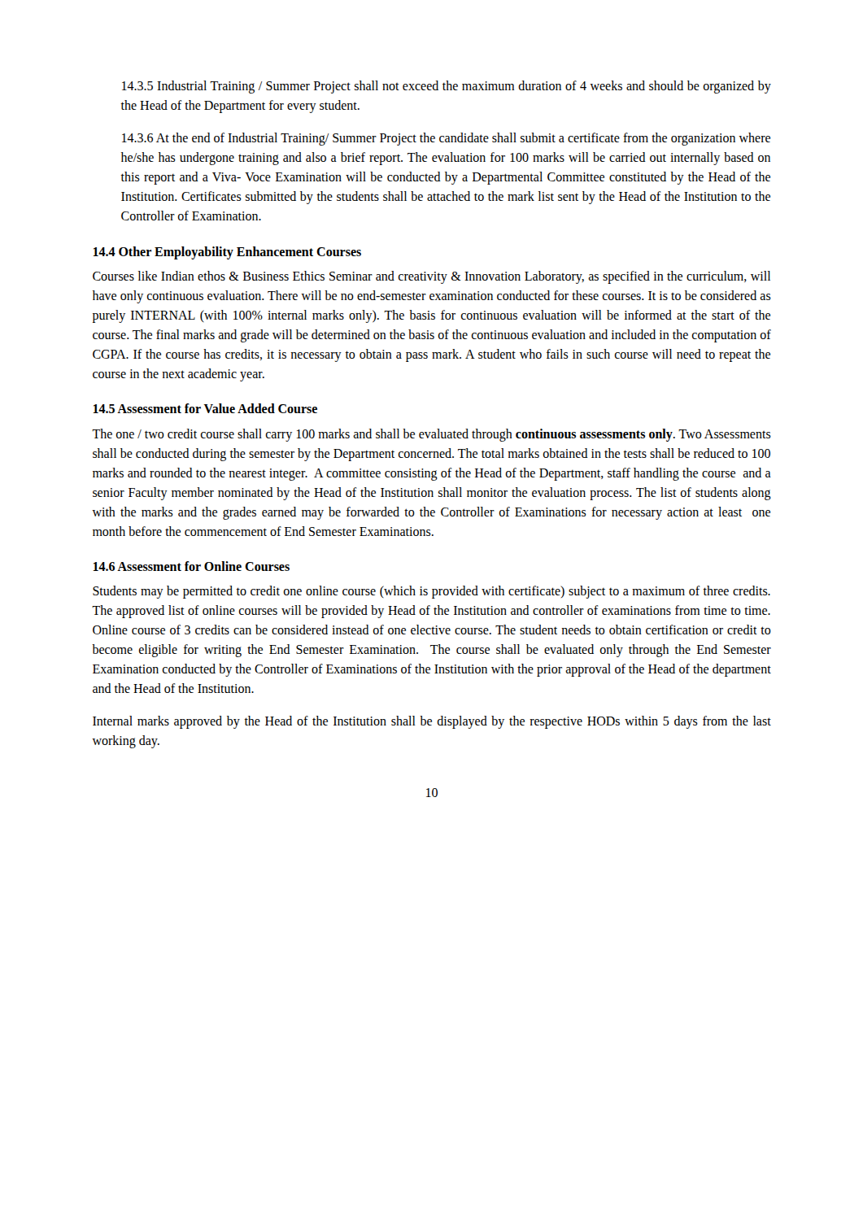14.3.5 Industrial Training / Summer Project shall not exceed the maximum duration of 4 weeks and should be organized by the Head of the Department for every student.
14.3.6 At the end of Industrial Training/ Summer Project the candidate shall submit a certificate from the organization where he/she has undergone training and also a brief report. The evaluation for 100 marks will be carried out internally based on this report and a Viva- Voce Examination will be conducted by a Departmental Committee constituted by the Head of the Institution. Certificates submitted by the students shall be attached to the mark list sent by the Head of the Institution to the Controller of Examination.
14.4 Other Employability Enhancement Courses
Courses like Indian ethos & Business Ethics Seminar and creativity & Innovation Laboratory, as specified in the curriculum, will have only continuous evaluation. There will be no end-semester examination conducted for these courses. It is to be considered as purely INTERNAL (with 100% internal marks only). The basis for continuous evaluation will be informed at the start of the course. The final marks and grade will be determined on the basis of the continuous evaluation and included in the computation of CGPA. If the course has credits, it is necessary to obtain a pass mark. A student who fails in such course will need to repeat the course in the next academic year.
14.5 Assessment for Value Added Course
The one / two credit course shall carry 100 marks and shall be evaluated through continuous assessments only. Two Assessments shall be conducted during the semester by the Department concerned. The total marks obtained in the tests shall be reduced to 100 marks and rounded to the nearest integer. A committee consisting of the Head of the Department, staff handling the course and a senior Faculty member nominated by the Head of the Institution shall monitor the evaluation process. The list of students along with the marks and the grades earned may be forwarded to the Controller of Examinations for necessary action at least one month before the commencement of End Semester Examinations.
14.6 Assessment for Online Courses
Students may be permitted to credit one online course (which is provided with certificate) subject to a maximum of three credits. The approved list of online courses will be provided by Head of the Institution and controller of examinations from time to time. Online course of 3 credits can be considered instead of one elective course. The student needs to obtain certification or credit to become eligible for writing the End Semester Examination. The course shall be evaluated only through the End Semester Examination conducted by the Controller of Examinations of the Institution with the prior approval of the Head of the department and the Head of the Institution.
Internal marks approved by the Head of the Institution shall be displayed by the respective HODs within 5 days from the last working day.
10